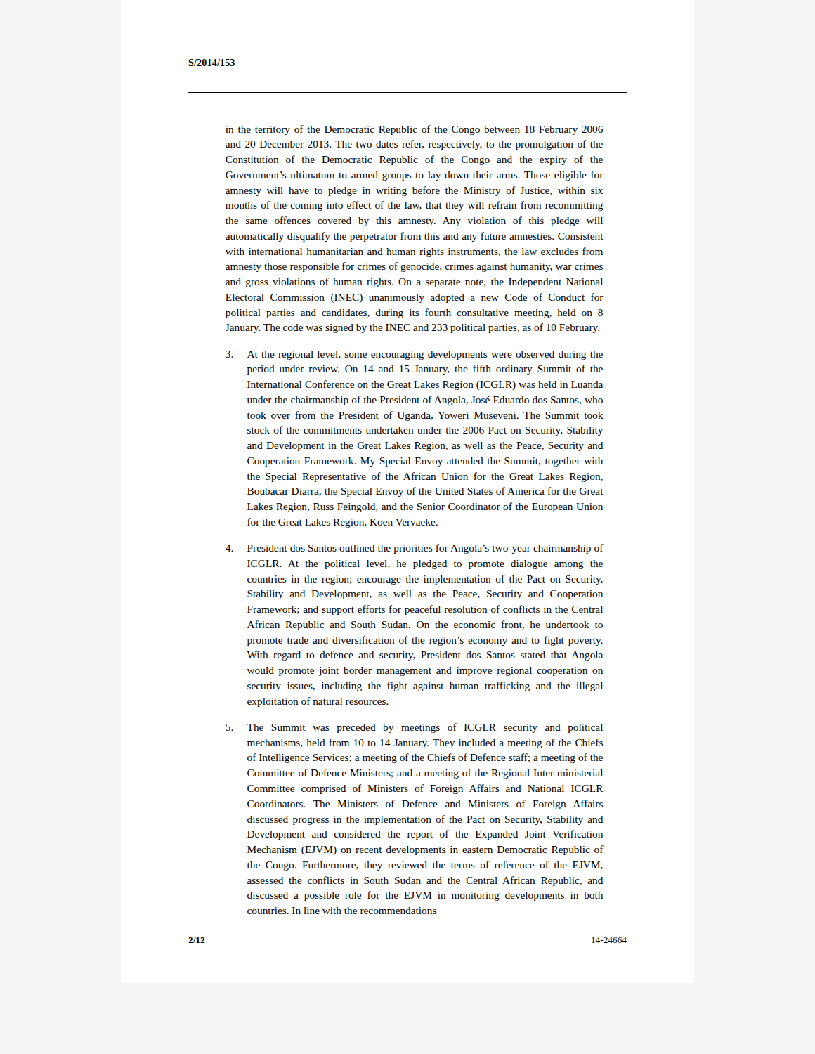S/2014/153
in the territory of the Democratic Republic of the Congo between 18 February 2006 and 20 December 2013. The two dates refer, respectively, to the promulgation of the Constitution of the Democratic Republic of the Congo and the expiry of the Government’s ultimatum to armed groups to lay down their arms. Those eligible for amnesty will have to pledge in writing before the Ministry of Justice, within six months of the coming into effect of the law, that they will refrain from recommitting the same offences covered by this amnesty. Any violation of this pledge will automatically disqualify the perpetrator from this and any future amnesties. Consistent with international humanitarian and human rights instruments, the law excludes from amnesty those responsible for crimes of genocide, crimes against humanity, war crimes and gross violations of human rights. On a separate note, the Independent National Electoral Commission (INEC) unanimously adopted a new Code of Conduct for political parties and candidates, during its fourth consultative meeting, held on 8 January. The code was signed by the INEC and 233 political parties, as of 10 February.
3. At the regional level, some encouraging developments were observed during the period under review. On 14 and 15 January, the fifth ordinary Summit of the International Conference on the Great Lakes Region (ICGLR) was held in Luanda under the chairmanship of the President of Angola, José Eduardo dos Santos, who took over from the President of Uganda, Yoweri Museveni. The Summit took stock of the commitments undertaken under the 2006 Pact on Security, Stability and Development in the Great Lakes Region, as well as the Peace, Security and Cooperation Framework. My Special Envoy attended the Summit, together with the Special Representative of the African Union for the Great Lakes Region, Boubacar Diarra, the Special Envoy of the United States of America for the Great Lakes Region, Russ Feingold, and the Senior Coordinator of the European Union for the Great Lakes Region, Koen Vervaeke.
4. President dos Santos outlined the priorities for Angola’s two-year chairmanship of ICGLR. At the political level, he pledged to promote dialogue among the countries in the region; encourage the implementation of the Pact on Security, Stability and Development, as well as the Peace, Security and Cooperation Framework; and support efforts for peaceful resolution of conflicts in the Central African Republic and South Sudan. On the economic front, he undertook to promote trade and diversification of the region’s economy and to fight poverty. With regard to defence and security, President dos Santos stated that Angola would promote joint border management and improve regional cooperation on security issues, including the fight against human trafficking and the illegal exploitation of natural resources.
5. The Summit was preceded by meetings of ICGLR security and political mechanisms, held from 10 to 14 January. They included a meeting of the Chiefs of Intelligence Services; a meeting of the Chiefs of Defence staff; a meeting of the Committee of Defence Ministers; and a meeting of the Regional Inter-ministerial Committee comprised of Ministers of Foreign Affairs and National ICGLR Coordinators. The Ministers of Defence and Ministers of Foreign Affairs discussed progress in the implementation of the Pact on Security, Stability and Development and considered the report of the Expanded Joint Verification Mechanism (EJVM) on recent developments in eastern Democratic Republic of the Congo. Furthermore, they reviewed the terms of reference of the EJVM, assessed the conflicts in South Sudan and the Central African Republic, and discussed a possible role for the EJVM in monitoring developments in both countries. In line with the recommendations
2/12 14-24664